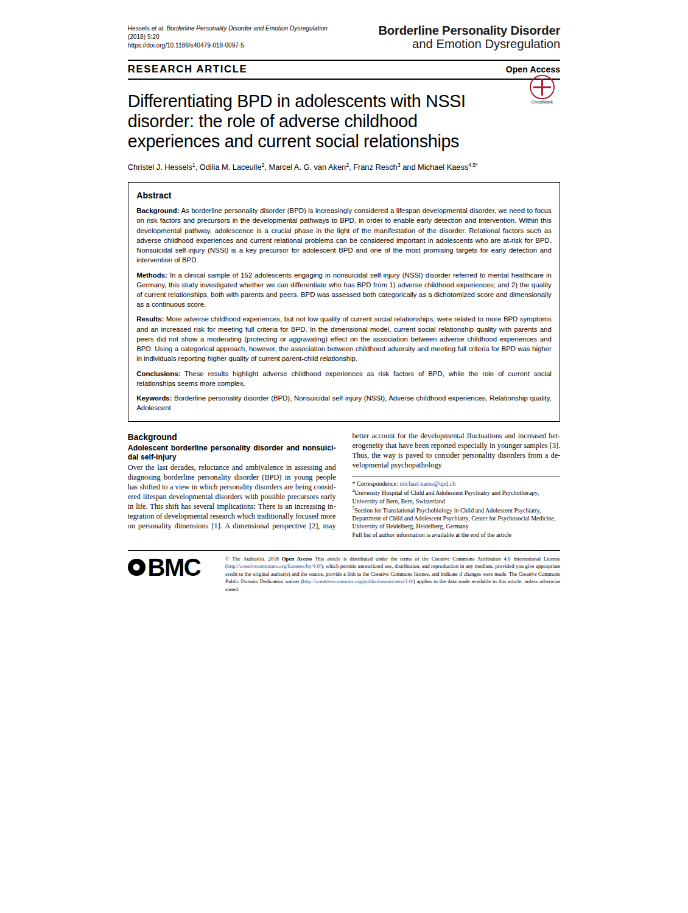Hessels et al. Borderline Personality Disorder and Emotion Dysregulation
(2018) 5:20
https://doi.org/10.1186/s40479-018-0097-5
Borderline Personality Disorder
and Emotion Dysregulation
RESEARCH ARTICLE
Open Access
CrossMark
Differentiating BPD in adolescents with NSSI disorder: the role of adverse childhood experiences and current social relationships
Christel J. Hessels1, Odilia M. Laceulle2, Marcel A. G. van Aken2, Franz Resch3 and Michael Kaess4,5*
Abstract
Background: As borderline personality disorder (BPD) is increasingly considered a lifespan developmental disorder, we need to focus on risk factors and precursors in the developmental pathways to BPD, in order to enable early detection and intervention. Within this developmental pathway, adolescence is a crucial phase in the light of the manifestation of the disorder. Relational factors such as adverse childhood experiences and current relational problems can be considered important in adolescents who are at-risk for BPD. Nonsuicidal self-injury (NSSI) is a key precursor for adolescent BPD and one of the most promising targets for early detection and intervention of BPD.
Methods: In a clinical sample of 152 adolescents engaging in nonsuicidal self-injury (NSSI) disorder referred to mental healthcare in Germany, this study investigated whether we can differentiate who has BPD from 1) adverse childhood experiences; and 2) the quality of current relationships, both with parents and peers. BPD was assessed both categorically as a dichotomized score and dimensionally as a continuous score.
Results: More adverse childhood experiences, but not low quality of current social relationships, were related to more BPD symptoms and an increased risk for meeting full criteria for BPD. In the dimensional model, current social relationship quality with parents and peers did not show a moderating (protecting or aggravating) effect on the association between adverse childhood experiences and BPD. Using a categorical approach, however, the association between childhood adversity and meeting full criteria for BPD was higher in individuals reporting higher quality of current parent-child relationship.
Conclusions: These results highlight adverse childhood experiences as risk factors of BPD, while the role of current social relationships seems more complex.
Keywords: Borderline personality disorder (BPD), Nonsuicidal self-injury (NSSI), Adverse childhood experiences, Relationship quality, Adolescent
Background
Adolescent borderline personality disorder and nonsuicidal self-injury
Over the last decades, reluctance and ambivalence in assessing and diagnosing borderline personality disorder (BPD) in young people has shifted to a view in which personality disorders are being considered lifespan developmental disorders with possible precursors early in life. This shift has several implications: There is an increasing integration of developmental research which traditionally focused more on personality dimensions [1]. A dimensional perspective [2], may better account for the developmental fluctuations and increased heterogeneity that have been reported especially in younger samples [3]. Thus, the way is paved to consider personality disorders from a developmental psychopathology
* Correspondence: michael.kaess@upd.ch
4University Hospital of Child and Adolescent Psychiatry and Psychotherapy, University of Bern, Bern, Switzerland
5Section for Translational Psychobiology in Child and Adolescent Psychiatry, Department of Child and Adolescent Psychiatry, Center for Psychosocial Medicine, University of Heidelberg, Heidelberg, Germany
Full list of author information is available at the end of the article
BMC
© The Author(s). 2018 Open Access This article is distributed under the terms of the Creative Commons Attribution 4.0 International License (http://creativecommons.org/licenses/by/4.0/), which permits unrestricted use, distribution, and reproduction in any medium, provided you give appropriate credit to the original author(s) and the source, provide a link to the Creative Commons license, and indicate if changes were made. The Creative Commons Public Domain Dedication waiver (http://creativecommons.org/publicdomain/zero/1.0/) applies to the data made available in this article, unless otherwise stated.